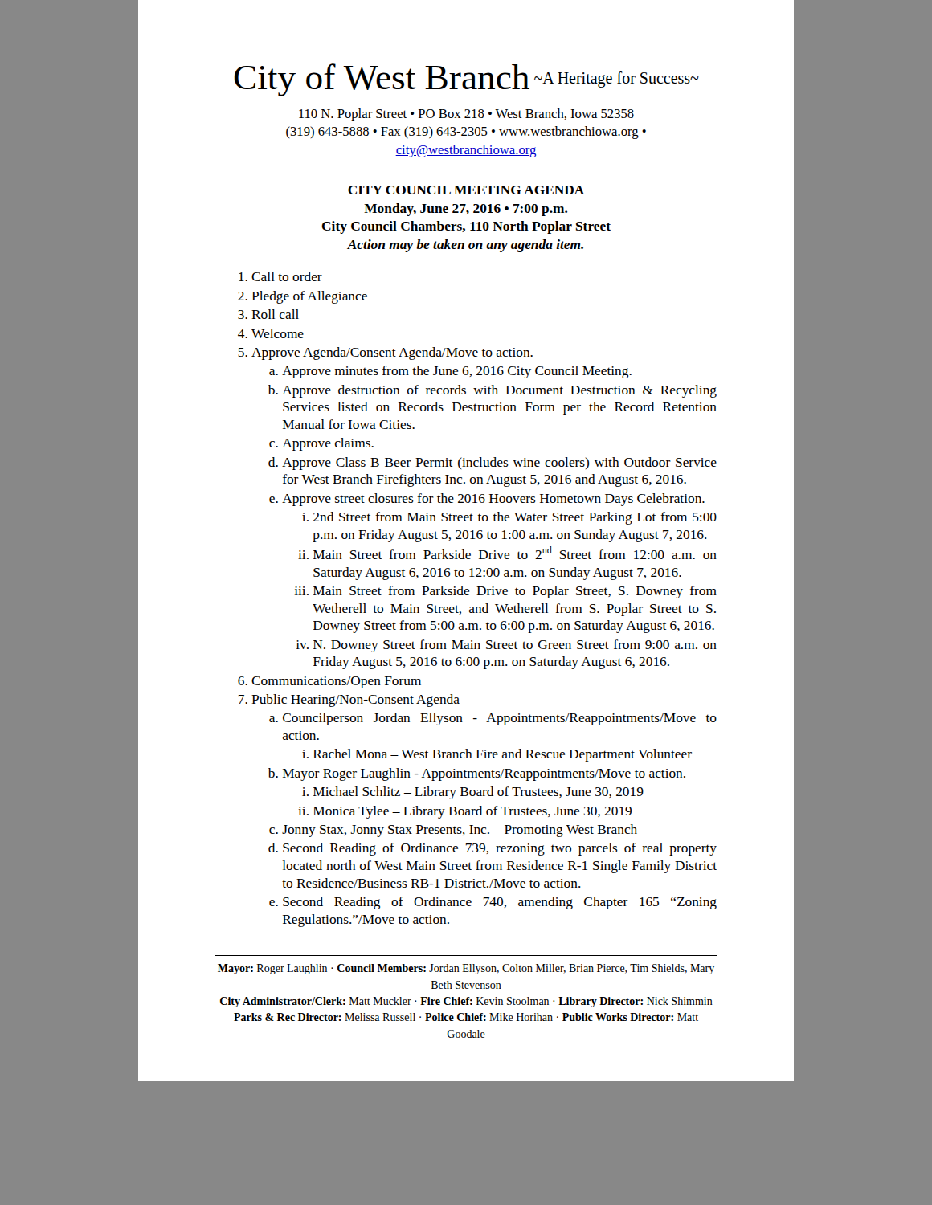City of West Branch ~A Heritage for Success~
110 N. Poplar Street • PO Box 218 • West Branch, Iowa 52358
(319) 643-5888 • Fax (319) 643-2305 • www.westbranchiowa.org • city@westbranchiowa.org
CITY COUNCIL MEETING AGENDA
Monday, June 27, 2016 • 7:00 p.m.
City Council Chambers, 110 North Poplar Street
Action may be taken on any agenda item.
Call to order
Pledge of Allegiance
Roll call
Welcome
Approve Agenda/Consent Agenda/Move to action.
Approve minutes from the June 6, 2016 City Council Meeting.
Approve destruction of records with Document Destruction & Recycling Services listed on Records Destruction Form per the Record Retention Manual for Iowa Cities.
Approve claims.
Approve Class B Beer Permit (includes wine coolers) with Outdoor Service for West Branch Firefighters Inc. on August 5, 2016 and August 6, 2016.
Approve street closures for the 2016 Hoovers Hometown Days Celebration.
2nd Street from Main Street to the Water Street Parking Lot from 5:00 p.m. on Friday August 5, 2016 to 1:00 a.m. on Sunday August 7, 2016.
Main Street from Parkside Drive to 2nd Street from 12:00 a.m. on Saturday August 6, 2016 to 12:00 a.m. on Sunday August 7, 2016.
Main Street from Parkside Drive to Poplar Street, S. Downey from Wetherell to Main Street, and Wetherell from S. Poplar Street to S. Downey Street from 5:00 a.m. to 6:00 p.m. on Saturday August 6, 2016.
N. Downey Street from Main Street to Green Street from 9:00 a.m. on Friday August 5, 2016 to 6:00 p.m. on Saturday August 6, 2016.
Communications/Open Forum
Public Hearing/Non-Consent Agenda
Councilperson Jordan Ellyson - Appointments/Reappointments/Move to action.
Rachel Mona – West Branch Fire and Rescue Department Volunteer
Mayor Roger Laughlin - Appointments/Reappointments/Move to action.
Michael Schlitz – Library Board of Trustees, June 30, 2019
Monica Tylee – Library Board of Trustees, June 30, 2019
Jonny Stax, Jonny Stax Presents, Inc. – Promoting West Branch
Second Reading of Ordinance 739, rezoning two parcels of real property located north of West Main Street from Residence R-1 Single Family District to Residence/Business RB-1 District./Move to action.
Second Reading of Ordinance 740, amending Chapter 165 “Zoning Regulations.”/Move to action.
Mayor: Roger Laughlin · Council Members: Jordan Ellyson, Colton Miller, Brian Pierce, Tim Shields, Mary Beth Stevenson
City Administrator/Clerk: Matt Muckler · Fire Chief: Kevin Stoolman · Library Director: Nick Shimmin
Parks & Rec Director: Melissa Russell · Police Chief: Mike Horihan · Public Works Director: Matt Goodale